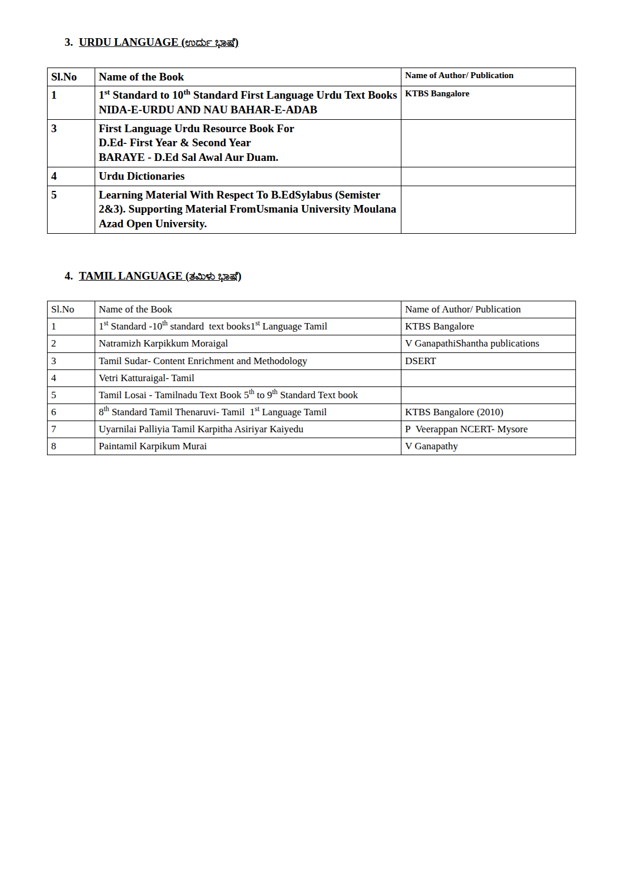3. URDU LANGUAGE (ಉರ್ದು ಭಾಷೆ)
| Sl.No | Name of the Book | Name of Author/ Publication |
| --- | --- | --- |
| 1 | 1 st Standard to 10 th Standard First Language Urdu Text Books NIDA-E-URDU AND NAU BAHAR-E-ADAB | KTBS Bangalore |
| 3 | First Language Urdu Resource Book For D.Ed- First Year & Second Year BARAYE - D.Ed Sal Awal Aur Duam. | |
| 4 | Urdu Dictionaries | |
| 5 | Learning Material With Respect To B.EdSylabus (Semister 2&3). Supporting Material FromUsmania University Moulana Azad Open University. | |
4. TAMIL LANGUAGE (ತಮಿಳು ಭಾಷೆ)
| Sl.No | Name of the Book | Name of Author/ Publication |
| --- | --- | --- |
| 1 | 1 st Standard -10 th standard text books1 st Language Tamil | KTBS Bangalore |
| 2 | Natramizh Karpikkum Moraigal | V GanapathiShantha publications |
| 3 | Tamil Sudar- Content Enrichment and Methodology | DSERT |
| 4 | Vetri Katturaigal- Tamil | |
| 5 | Tamil Losai - Tamilnadu Text Book 5 th to 9 th Standard Text book | |
| 6 | 8 th Standard Tamil Thenaruvi- Tamil 1 st Language Tamil | KTBS Bangalore (2010) |
| 7 | Uyarnilai Palliyia Tamil Karpitha Asiriyar Kaiyedu | P Veerappan NCERT- Mysore |
| 8 | Paintamil Karpikum Murai | V Ganapathy |